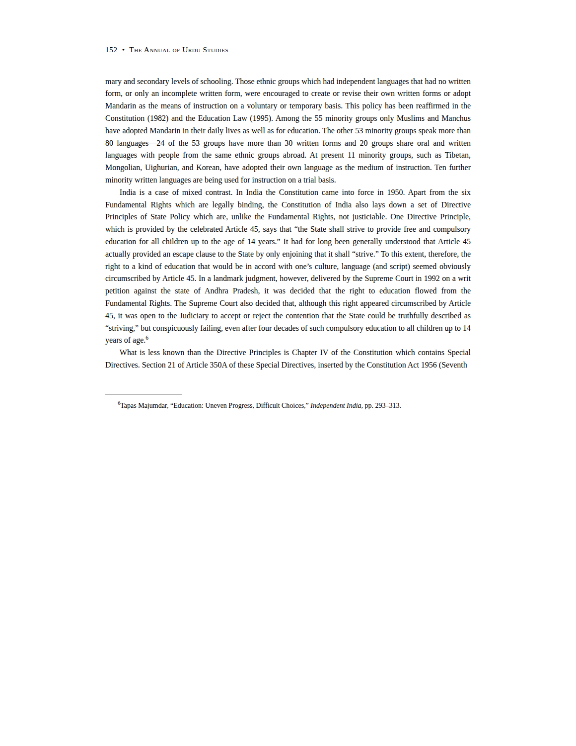152 • The Annual of Urdu Studies
mary and secondary levels of schooling. Those ethnic groups which had independent languages that had no written form, or only an incomplete written form, were encouraged to create or revise their own written forms or adopt Mandarin as the means of instruction on a voluntary or temporary basis. This policy has been reaffirmed in the Constitution (1982) and the Education Law (1995). Among the 55 minority groups only Muslims and Manchus have adopted Mandarin in their daily lives as well as for education. The other 53 minority groups speak more than 80 languages—24 of the 53 groups have more than 30 written forms and 20 groups share oral and written languages with people from the same ethnic groups abroad. At present 11 minority groups, such as Tibetan, Mongolian, Uighurian, and Korean, have adopted their own language as the medium of instruction. Ten further minority written languages are being used for instruction on a trial basis.
India is a case of mixed contrast. In India the Constitution came into force in 1950. Apart from the six Fundamental Rights which are legally binding, the Constitution of India also lays down a set of Directive Principles of State Policy which are, unlike the Fundamental Rights, not justiciable. One Directive Principle, which is provided by the celebrated Article 45, says that “the State shall strive to provide free and compulsory education for all children up to the age of 14 years.” It had for long been generally understood that Article 45 actually provided an escape clause to the State by only enjoining that it shall “strive.” To this extent, therefore, the right to a kind of education that would be in accord with one’s culture, language (and script) seemed obviously circumscribed by Article 45. In a landmark judgment, however, delivered by the Supreme Court in 1992 on a writ petition against the state of Andhra Pradesh, it was decided that the right to education flowed from the Fundamental Rights. The Supreme Court also decided that, although this right appeared circumscribed by Article 45, it was open to the Judiciary to accept or reject the contention that the State could be truthfully described as “striving,” but conspicuously failing, even after four decades of such compulsory education to all children up to 14 years of age.6
What is less known than the Directive Principles is Chapter IV of the Constitution which contains Special Directives. Section 21 of Article 350A of these Special Directives, inserted by the Constitution Act 1956 (Seventh
6Tapas Majumdar, “Education: Uneven Progress, Difficult Choices,” Independent India, pp. 293–313.